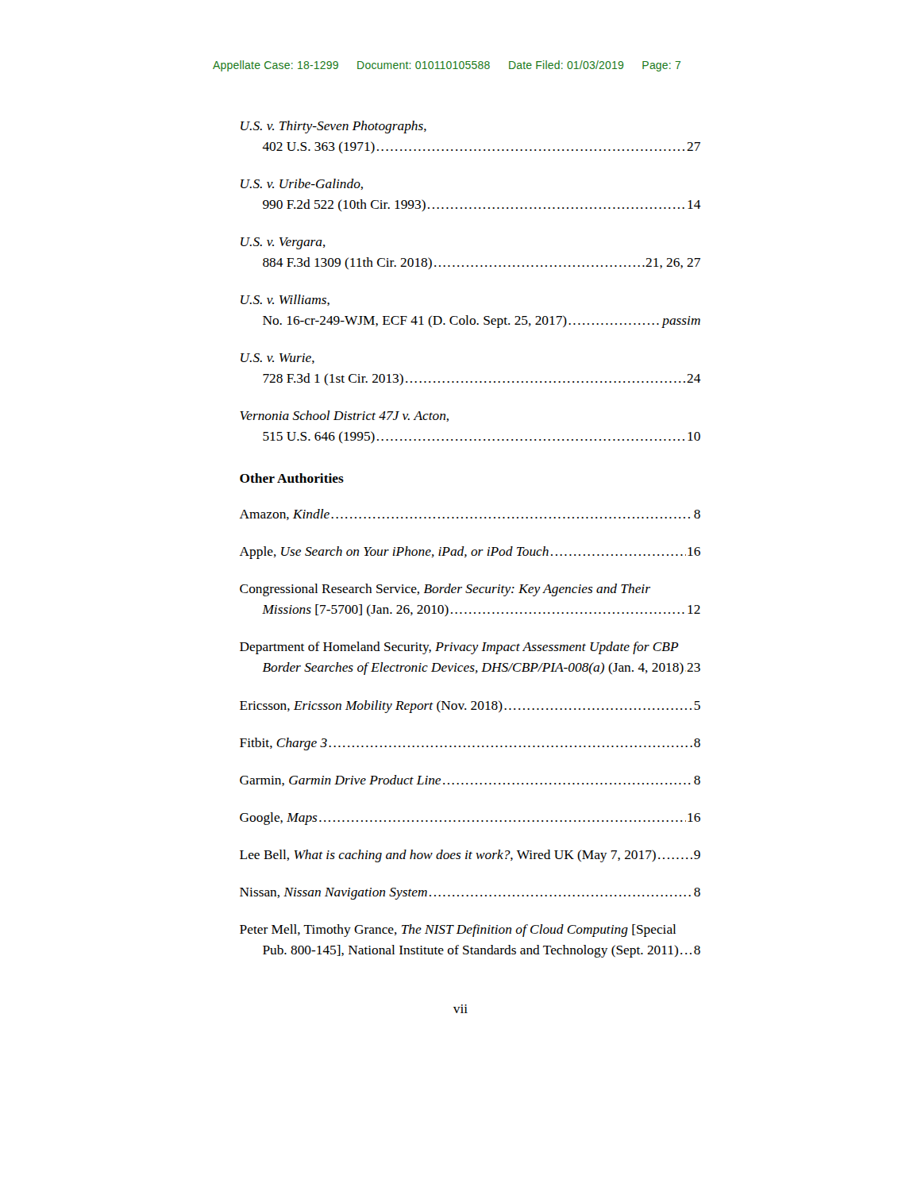Appellate Case: 18-1299 Document: 010110105588 Date Filed: 01/03/2019 Page: 7
U.S. v. Thirty-Seven Photographs,
402 U.S. 363 (1971)........................................................................................ 27
U.S. v. Uribe-Galindo,
990 F.2d 522 (10th Cir. 1993).......................................................................... 14
U.S. v. Vergara,
884 F.3d 1309 (11th Cir. 2018)............................................................. 21, 26, 27
U.S. v. Williams,
No. 16-cr-249-WJM, ECF 41 (D. Colo. Sept. 25, 2017)............................. passim
U.S. v. Wurie,
728 F.3d 1 (1st Cir. 2013)................................................................................ 24
Vernonia School District 47J v. Acton,
515 U.S. 646 (1995)........................................................................................ 10
Other Authorities
Amazon, Kindle..................................................................................................... 8
Apple, Use Search on Your iPhone, iPad, or iPod Touch..................................... 16
Congressional Research Service, Border Security: Key Agencies and Their
Missions [7-5700] (Jan. 26, 2010)....................................................................... 12
Department of Homeland Security, Privacy Impact Assessment Update for CBP
Border Searches of Electronic Devices, DHS/CBP/PIA-008(a) (Jan. 4, 2018).. 23
Ericsson, Ericsson Mobility Report (Nov. 2018)....................................................... 5
Fitbit, Charge 3......................................................................................................... 8
Garmin, Garmin Drive Product Line......................................................................... 8
Google, Maps......................................................................................................... 16
Lee Bell, What is caching and how does it work?, Wired UK (May 7, 2017)......... 9
Nissan, Nissan Navigation System............................................................................. 8
Peter Mell, Timothy Grance, The NIST Definition of Cloud Computing [Special
Pub. 800-145], National Institute of Standards and Technology (Sept. 2011)..... 8
vii